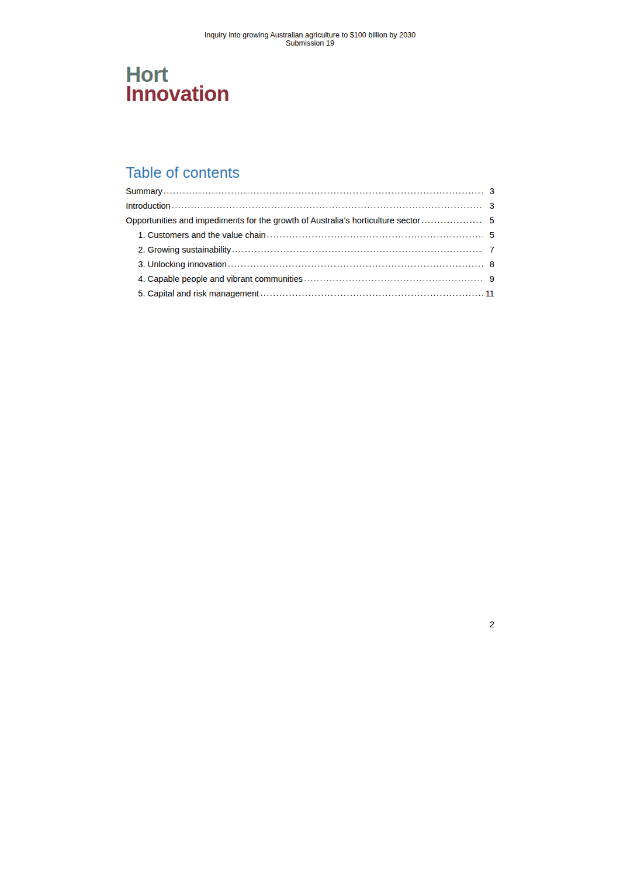Inquiry into growing Australian agriculture to $100 billion by 2030
Submission 19
Hort Innovation
Table of contents
Summary ........................................................................................................................................... 3
Introduction .................................................................................................................................... 3
Opportunities and impediments for the growth of Australia’s horticulture sector ............................... 5
1. Customers and the value chain ..................................................................................................... 5
2. Growing sustainability ..................................................................................................................... 7
3. Unlocking innovation ....................................................................................................................... 8
4. Capable people and vibrant communities ....................................................................................... 9
5. Capital and risk management ..................................................................................................... 11
2